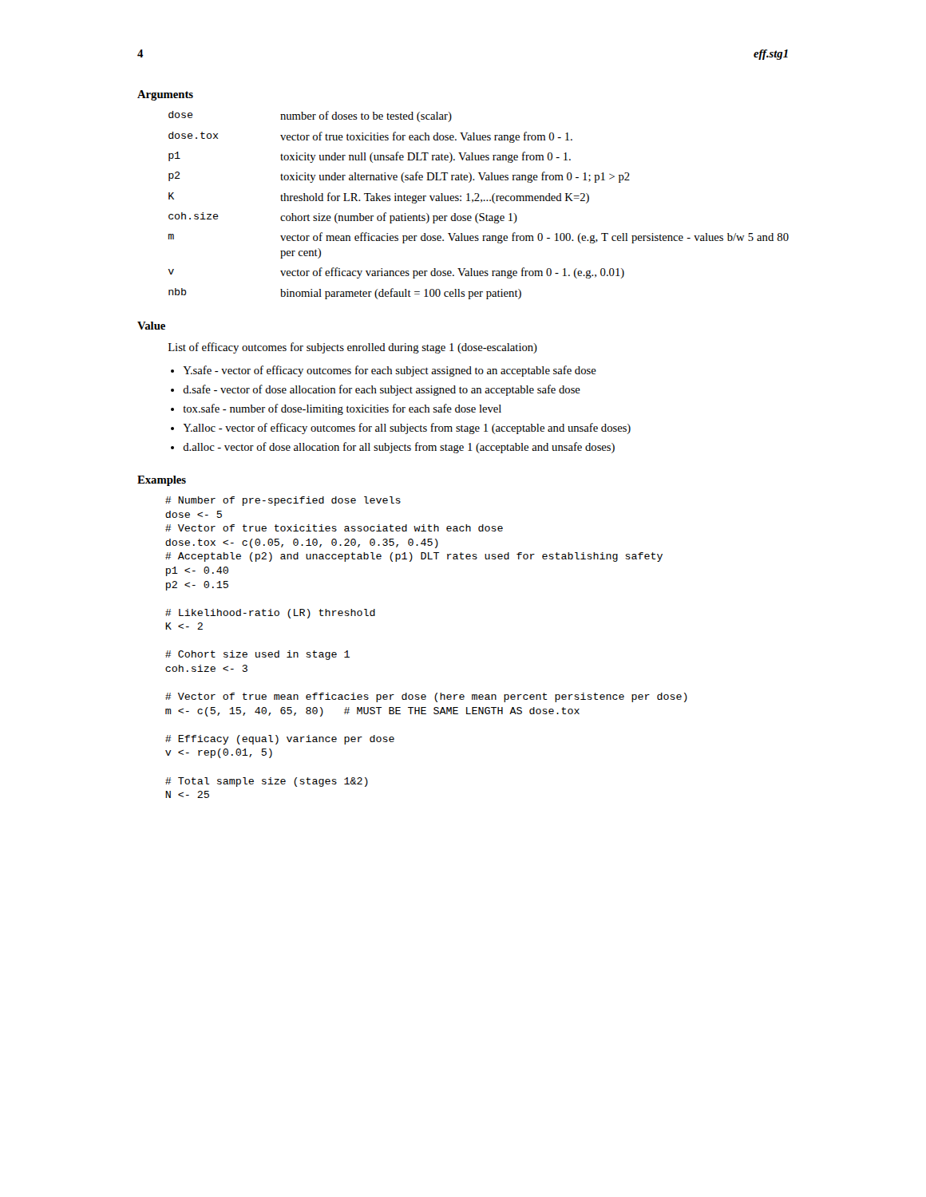4 eff.stg1
Arguments
dose
number of doses to be tested (scalar)
dose.tox
vector of true toxicities for each dose. Values range from 0 - 1.
p1
toxicity under null (unsafe DLT rate). Values range from 0 - 1.
p2
toxicity under alternative (safe DLT rate). Values range from 0 - 1; p1 > p2
K
threshold for LR. Takes integer values: 1,2,...(recommended K=2)
coh.size
cohort size (number of patients) per dose (Stage 1)
m
vector of mean efficacies per dose. Values range from 0 - 100. (e.g, T cell persistence - values b/w 5 and 80 per cent)
v
vector of efficacy variances per dose. Values range from 0 - 1. (e.g., 0.01)
nbb
binomial parameter (default = 100 cells per patient)
Value
List of efficacy outcomes for subjects enrolled during stage 1 (dose-escalation)
Y.safe - vector of efficacy outcomes for each subject assigned to an acceptable safe dose
d.safe - vector of dose allocation for each subject assigned to an acceptable safe dose
tox.safe - number of dose-limiting toxicities for each safe dose level
Y.alloc - vector of efficacy outcomes for all subjects from stage 1 (acceptable and unsafe doses)
d.alloc - vector of dose allocation for all subjects from stage 1 (acceptable and unsafe doses)
Examples
# Number of pre-specified dose levels
dose <- 5
# Vector of true toxicities associated with each dose
dose.tox <- c(0.05, 0.10, 0.20, 0.35, 0.45)
# Acceptable (p2) and unacceptable (p1) DLT rates used for establishing safety
p1 <- 0.40
p2 <- 0.15

# Likelihood-ratio (LR) threshold
K <- 2

# Cohort size used in stage 1
coh.size <- 3

# Vector of true mean efficacies per dose (here mean percent persistence per dose)
m <- c(5, 15, 40, 65, 80)   # MUST BE THE SAME LENGTH AS dose.tox

# Efficacy (equal) variance per dose
v <- rep(0.01, 5)

# Total sample size (stages 1&2)
N <- 25